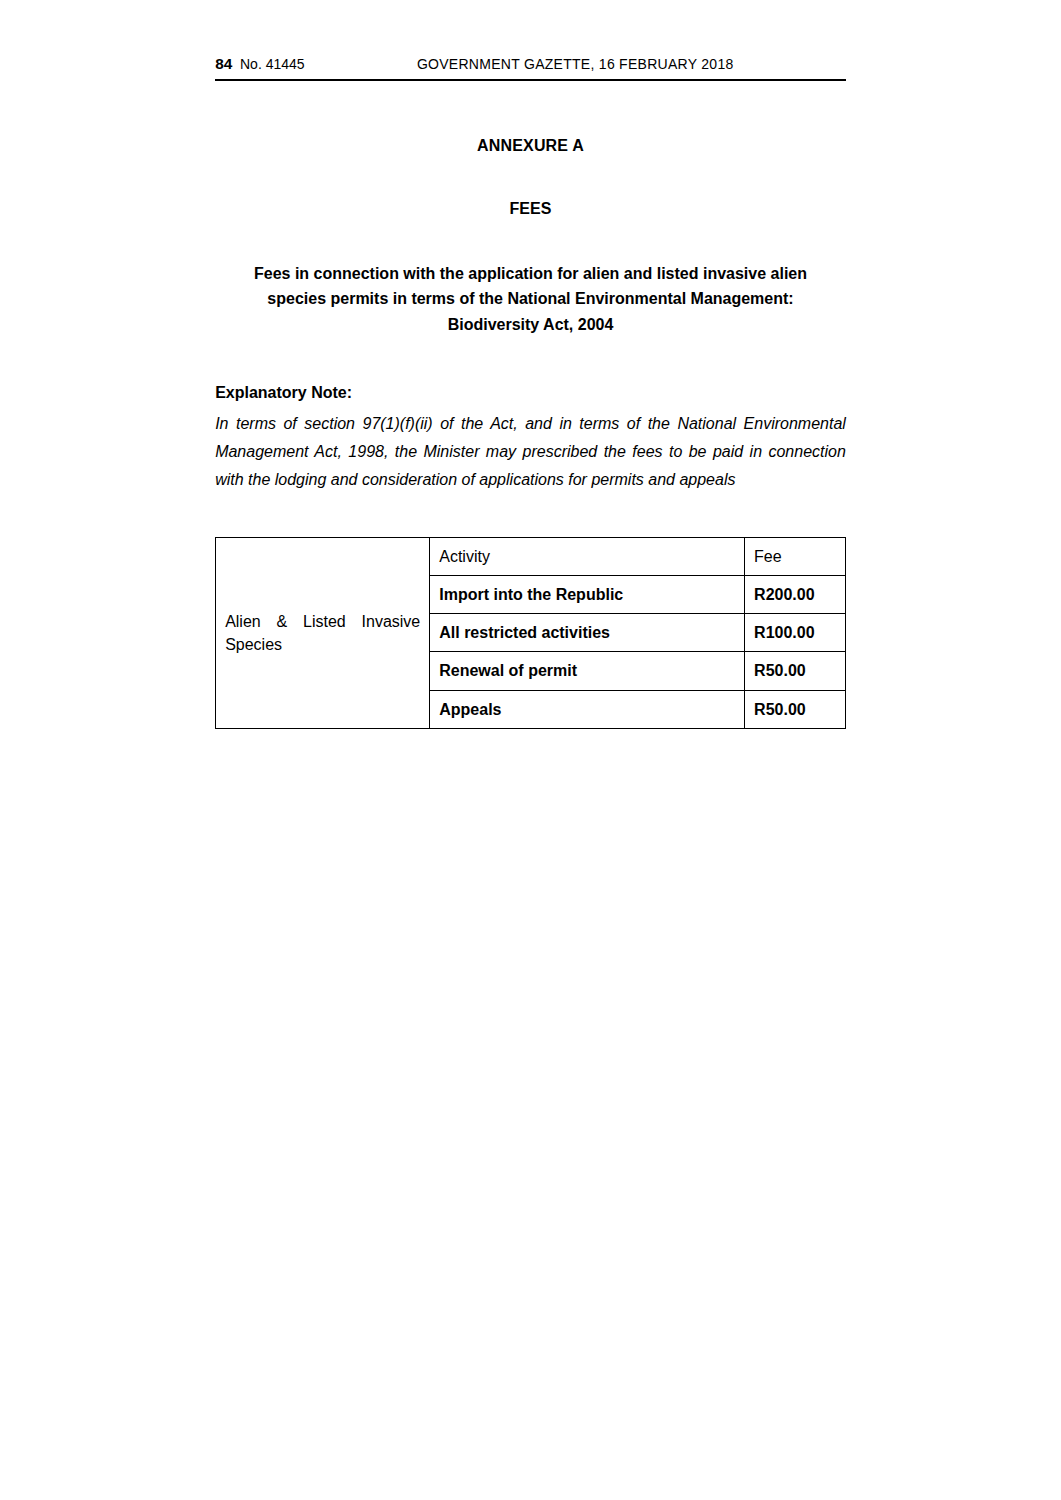84 No. 41445
GOVERNMENT GAZETTE, 16 FEBRUARY 2018
ANNEXURE A
FEES
Fees in connection with the application for alien and listed invasive alien species permits in terms of the National Environmental Management: Biodiversity Act, 2004
Explanatory Note:
In terms of section 97(1)(f)(ii) of the Act, and in terms of the National Environmental Management Act, 1998, the Minister may prescribed the fees to be paid in connection with the lodging and consideration of applications for permits and appeals
| Alien & Listed Invasive Species | Activity | Fee |
| Import into the Republic | R200.00 |
| All restricted activities | R100.00 |
| Renewal of permit | R50.00 |
| Appeals | R50.00 |